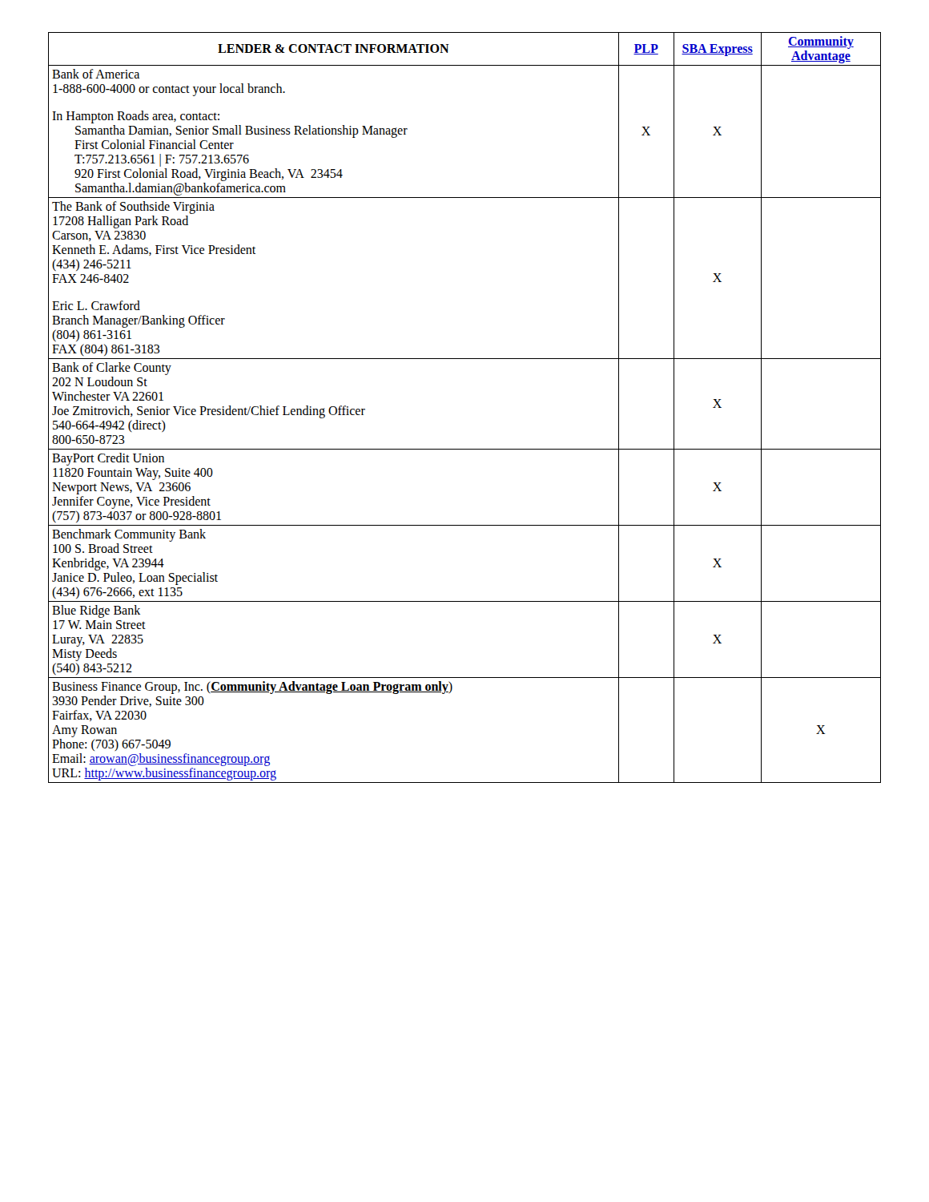| LENDER & CONTACT INFORMATION | PLP | SBA Express | Community Advantage |
| --- | --- | --- | --- |
| Bank of America 1-888-600-4000 or contact your local branch. In Hampton Roads area, contact: Samantha Damian, Senior Small Business Relationship Manager First Colonial Financial Center T:757.213.6561 / F: 757.213.6576 920 First Colonial Road, Virginia Beach, VA 23454 Samantha.l.damian@bankofamerica.com | X | X | |
| The Bank of Southside Virginia 17208 Halligan Park Road Carson, VA 23830 Kenneth E. Adams, First Vice President (434) 246-5211 FAX 246-8402 Eric L. Crawford Branch Manager/Banking Officer (804) 861-3161 FAX (804) 861-3183 | | X | |
| Bank of Clarke County 202 N Loudoun St Winchester VA 22601 Joe Zmitrovich, Senior Vice President/Chief Lending Officer 540-664-4942 (direct) 800-650-8723 | | X | |
| BayPort Credit Union 11820 Fountain Way, Suite 400 Newport News, VA 23606 Jennifer Coyne, Vice President (757) 873-4037 or 800-928-8801 | | X | |
| Benchmark Community Bank 100 S. Broad Street Kenbridge, VA 23944 Janice D. Puleo, Loan Specialist (434) 676-2666, ext 1135 | | X | |
| Blue Ridge Bank 17 W. Main Street Luray, VA 22835 Misty Deeds (540) 843-5212 | | X | |
| Business Finance Group, Inc. ( Community Advantage Loan Program only ) 3930 Pender Drive, Suite 300 Fairfax, VA 22030 Amy Rowan Phone: (703) 667-5049 Email: arowan@businessfinancegroup.org URL: http://www.businessfinancegroup.org | | | X |